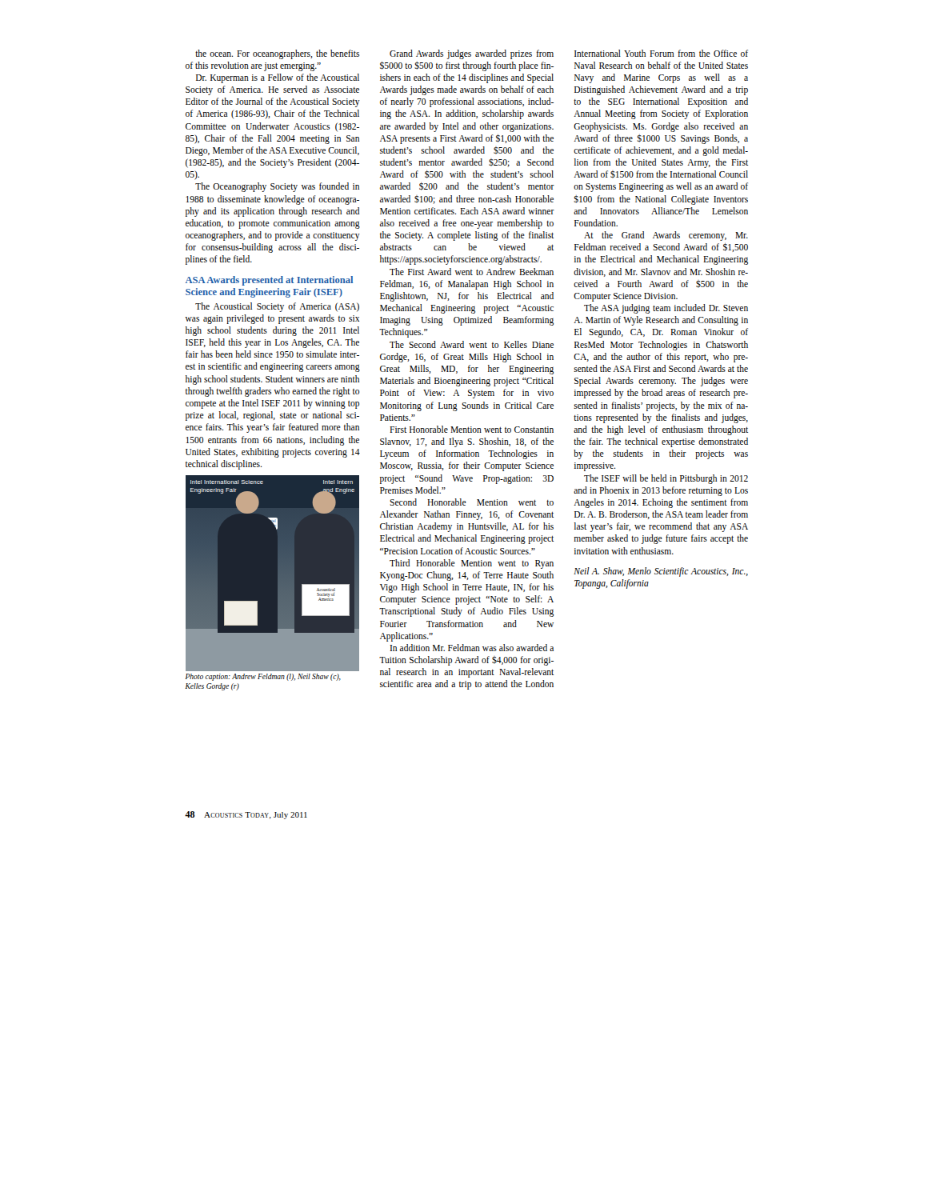the ocean. For oceanographers, the benefits of this revolution are just emerging.”
Dr. Kuperman is a Fellow of the Acoustical Society of America. He served as Associate Editor of the Journal of the Acoustical Society of America (1986-93), Chair of the Technical Committee on Underwater Acoustics (1982-85), Chair of the Fall 2004 meeting in San Diego, Member of the ASA Executive Council, (1982-85), and the Society’s President (2004-05).
The Oceanography Society was founded in 1988 to disseminate knowledge of oceanography and its application through research and education, to promote communication among oceanographers, and to provide a constituency for consensus-building across all the disciplines of the field.
ASA Awards presented at International Science and Engineering Fair (ISEF)
The Acoustical Society of America (ASA) was again privileged to present awards to six high school students during the 2011 Intel ISEF, held this year in Los Angeles, CA. The fair has been held since 1950 to simulate interest in scientific and engineering careers among high school students. Student winners are ninth through twelfth graders who earned the right to compete at the Intel ISEF 2011 by winning top prize at local, regional, state or national science fairs. This year’s fair featured more than 1500 entrants from 66 nations, including the United States, exhibiting projects covering 14 technical disciplines.
Intel International Science
Engineering Fair Intel Intern
and Engine
Intel
ISEF
Internat
Science
Intel
ISEF
Acoustical
Society of
America
Photo caption: Andrew Feldman (l), Neil Shaw (c), Kelles Gordge (r)
Grand Awards judges awarded prizes from $5000 to $500 to first through fourth place finishers in each of the 14 disciplines and Special Awards judges made awards on behalf of each of nearly 70 professional associations, including the ASA. In addition, scholarship awards are awarded by Intel and other organizations. ASA presents a First Award of $1,000 with the student’s school awarded $500 and the student’s mentor awarded $250; a Second Award of $500 with the student’s school awarded $200 and the student’s mentor awarded $100; and three non-cash Honorable Mention certificates. Each ASA award winner also received a free one-year membership to the Society. A complete listing of the finalist abstracts can be viewed at https://apps.societyforscience.org/abstracts/.
The First Award went to Andrew Beekman Feldman, 16, of Manalapan High School in Englishtown, NJ, for his Electrical and Mechanical Engineering project “Acoustic Imaging Using Optimized Beamforming Techniques.”
The Second Award went to Kelles Diane Gordge, 16, of Great Mills High School in Great Mills, MD, for her Engineering Materials and Bioengineering project “Critical Point of View: A System for in vivo Monitoring of Lung Sounds in Critical Care Patients.”
First Honorable Mention went to Constantin Slavnov, 17, and Ilya S. Shoshin, 18, of the Lyceum of Information Technologies in Moscow, Russia, for their Computer Science project “Sound Wave Prop-agation: 3D Premises Model.”
Second Honorable Mention went to Alexander Nathan Finney, 16, of Covenant Christian Academy in Huntsville, AL for his Electrical and Mechanical Engineering project “Precision Location of Acoustic Sources.”
Third Honorable Mention went to Ryan Kyong-Doc Chung, 14, of Terre Haute South Vigo High School in Terre Haute, IN, for his Computer Science project “Note to Self: A Transcriptional Study of Audio Files Using Fourier Transformation and New Applications.”
In addition Mr. Feldman was also awarded a Tuition Scholarship Award of $4,000 for original research in an important Naval-relevant scientific area and a trip to attend the London International Youth Forum from the Office of Naval Research on behalf of the United States Navy and Marine Corps as well as a Distinguished Achievement Award and a trip to the SEG International Exposition and Annual Meeting from Society of Exploration Geophysicists. Ms. Gordge also received an Award of three $1000 US Savings Bonds, a certificate of achievement, and a gold medallion from the United States Army, the First Award of $1500 from the International Council on Systems Engineering as well as an award of $100 from the National Collegiate Inventors and Innovators Alliance/The Lemelson Foundation.
At the Grand Awards ceremony, Mr. Feldman received a Second Award of $1,500 in the Electrical and Mechanical Engineering division, and Mr. Slavnov and Mr. Shoshin received a Fourth Award of $500 in the Computer Science Division.
The ASA judging team included Dr. Steven A. Martin of Wyle Research and Consulting in El Segundo, CA, Dr. Roman Vinokur of ResMed Motor Technologies in Chatsworth CA, and the author of this report, who presented the ASA First and Second Awards at the Special Awards ceremony. The judges were impressed by the broad areas of research presented in finalists’ projects, by the mix of nations represented by the finalists and judges, and the high level of enthusiasm throughout the fair. The technical expertise demonstrated by the students in their projects was impressive.
The ISEF will be held in Pittsburgh in 2012 and in Phoenix in 2013 before returning to Los Angeles in 2014. Echoing the sentiment from Dr. A. B. Broderson, the ASA team leader from last year’s fair, we recommend that any ASA member asked to judge future fairs accept the invitation with enthusiasm.
Neil A. Shaw, Menlo Scientific Acoustics, Inc., Topanga, California
48 Acoustics Today, July 2011